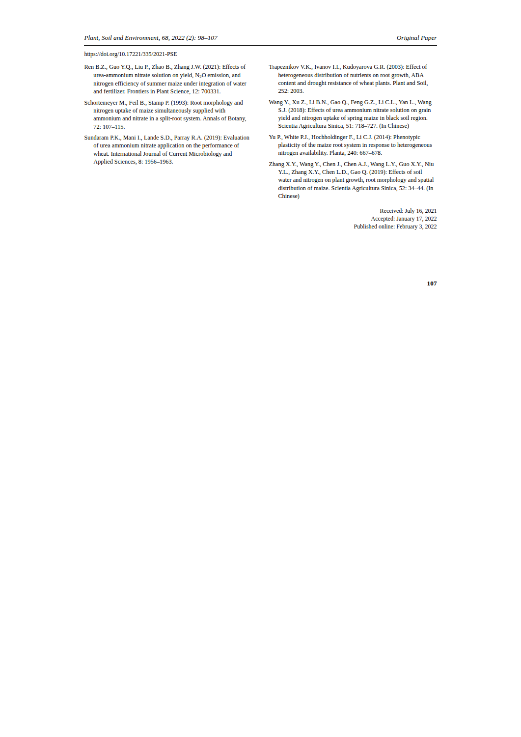Plant, Soil and Environment, 68, 2022 (2): 98–107
Original Paper
https://doi.org/10.17221/335/2021-PSE
Ren B.Z., Guo Y.Q., Liu P., Zhao B., Zhang J.W. (2021): Effects of urea-ammonium nitrate solution on yield, N2O emission, and nitrogen efficiency of summer maize under integration of water and fertilizer. Frontiers in Plant Science, 12: 700331.
Schortemeyer M., Feil B., Stamp P. (1993): Root morphology and nitrogen uptake of maize simultaneously supplied with ammonium and nitrate in a split-root system. Annals of Botany, 72: 107–115.
Sundaram P.K., Mani I., Lande S.D., Parray R.A. (2019): Evaluation of urea ammonium nitrate application on the performance of wheat. International Journal of Current Microbiology and Applied Sciences, 8: 1956–1963.
Trapeznikov V.K., Ivanov I.I., Kudoyarova G.R. (2003): Effect of heterogeneous distribution of nutrients on root growth, ABA content and drought resistance of wheat plants. Plant and Soil, 252: 2003.
Wang Y., Xu Z., Li B.N., Gao Q., Feng G.Z., Li C.L., Yan L., Wang S.J. (2018): Effects of urea ammonium nitrate solution on grain yield and nitrogen uptake of spring maize in black soil region. Scientia Agricultura Sinica, 51: 718–727. (In Chinese)
Yu P., White P.J., Hochholdinger F., Li C.J. (2014): Phenotypic plasticity of the maize root system in response to heterogeneous nitrogen availability. Planta, 240: 667–678.
Zhang X.Y., Wang Y., Chen J., Chen A.J., Wang L.Y., Guo X.Y., Niu Y.L., Zhang X.Y., Chen L.D., Gao Q. (2019): Effects of soil water and nitrogen on plant growth, root morphology and spatial distribution of maize. Scientia Agricultura Sinica, 52: 34–44. (In Chinese)
Received: July 16, 2021
Accepted: January 17, 2022
Published online: February 3, 2022
107